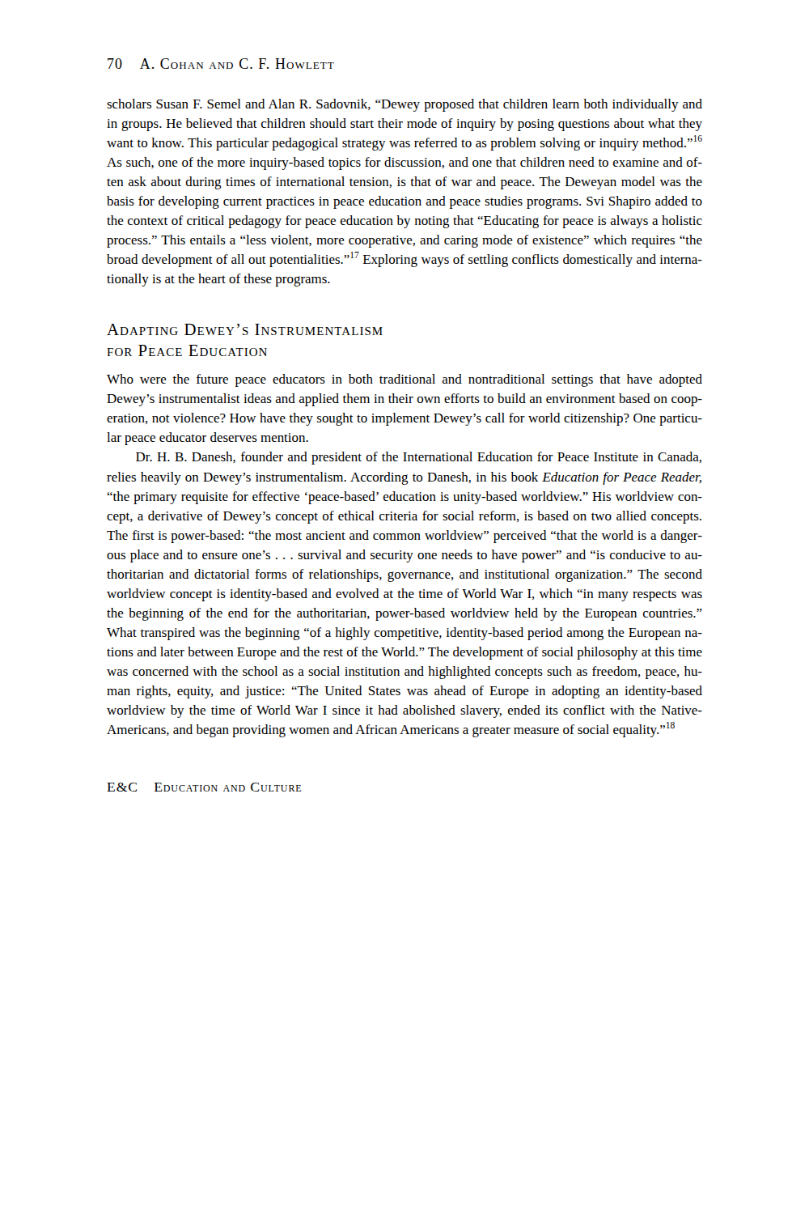70 A. Cohan and C. F. Howlett
scholars Susan F. Semel and Alan R. Sadovnik, “Dewey proposed that children learn both individually and in groups. He believed that children should start their mode of inquiry by posing questions about what they want to know. This particular pedagogical strategy was referred to as problem solving or inquiry method.”16 As such, one of the more inquiry-based topics for discussion, and one that children need to examine and often ask about during times of international tension, is that of war and peace. The Deweyan model was the basis for developing current practices in peace education and peace studies programs. Svi Shapiro added to the context of critical pedagogy for peace education by noting that “Educating for peace is always a holistic process.” This entails a “less violent, more cooperative, and caring mode of existence” which requires “the broad development of all out potentialities.”17 Exploring ways of settling conflicts domestically and internationally is at the heart of these programs.
Adapting Dewey’s Instrumentalism
for Peace Education
Who were the future peace educators in both traditional and nontraditional settings that have adopted Dewey’s instrumentalist ideas and applied them in their own efforts to build an environment based on cooperation, not violence? How have they sought to implement Dewey’s call for world citizenship? One particular peace educator deserves mention.
Dr. H. B. Danesh, founder and president of the International Education for Peace Institute in Canada, relies heavily on Dewey’s instrumentalism. According to Danesh, in his book Education for Peace Reader, “the primary requisite for effective ‘peace-based’ education is unity-based worldview.” His worldview concept, a derivative of Dewey’s concept of ethical criteria for social reform, is based on two allied concepts. The first is power-based: “the most ancient and common worldview” perceived “that the world is a dangerous place and to ensure one’s . . . survival and security one needs to have power” and “is conducive to authoritarian and dictatorial forms of relationships, governance, and institutional organization.” The second worldview concept is identity-based and evolved at the time of World War I, which “in many respects was the beginning of the end for the authoritarian, power-based worldview held by the European countries.” What transpired was the beginning “of a highly competitive, identity-based period among the European nations and later between Europe and the rest of the World.” The development of social philosophy at this time was concerned with the school as a social institution and highlighted concepts such as freedom, peace, human rights, equity, and justice: “The United States was ahead of Europe in adopting an identity-based worldview by the time of World War I since it had abolished slavery, ended its conflict with the Native-Americans, and began providing women and African Americans a greater measure of social equality.”18
E&CEducation and Culture